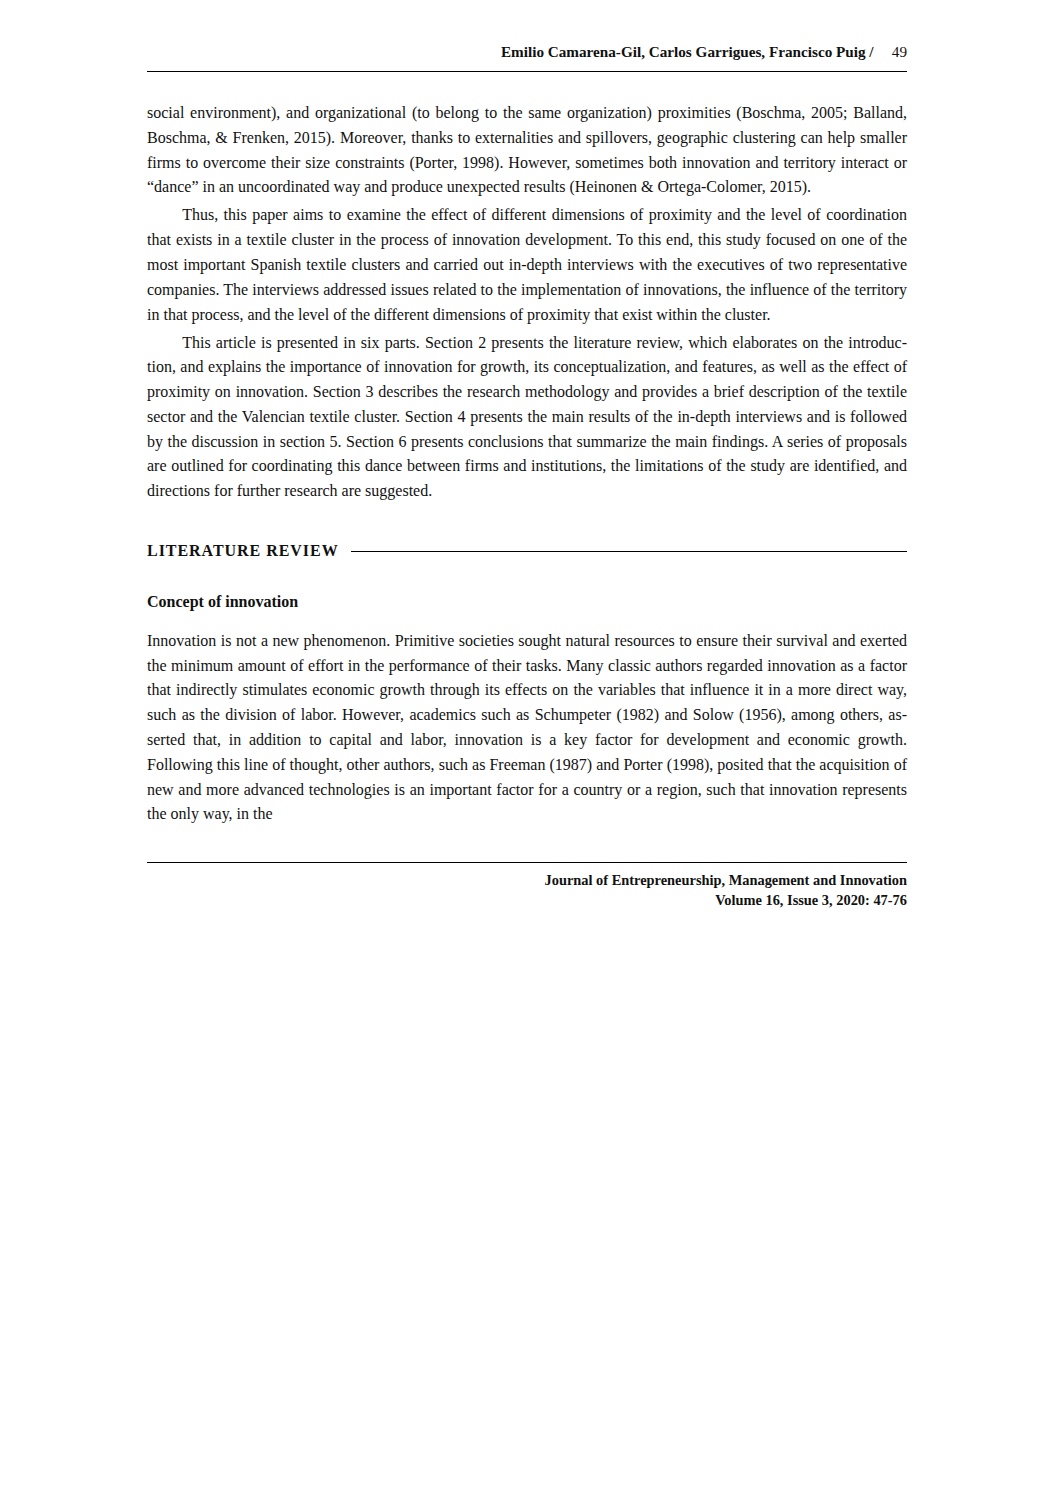Emilio Camarena-Gil, Carlos Garrigues, Francisco Puig / 49
social environment), and organizational (to belong to the same organization) proximities (Boschma, 2005; Balland, Boschma, & Frenken, 2015). Moreover, thanks to externalities and spillovers, geographic clustering can help smaller firms to overcome their size constraints (Porter, 1998). However, sometimes both innovation and territory interact or “dance” in an uncoordinated way and produce unexpected results (Heinonen & Ortega-Colomer, 2015).
Thus, this paper aims to examine the effect of different dimensions of proximity and the level of coordination that exists in a textile cluster in the process of innovation development. To this end, this study focused on one of the most important Spanish textile clusters and carried out in-depth interviews with the executives of two representative companies. The interviews addressed issues related to the implementation of innovations, the influence of the territory in that process, and the level of the different dimensions of proximity that exist within the cluster.
This article is presented in six parts. Section 2 presents the literature review, which elaborates on the introduction, and explains the importance of innovation for growth, its conceptualization, and features, as well as the effect of proximity on innovation. Section 3 describes the research methodology and provides a brief description of the textile sector and the Valencian textile cluster. Section 4 presents the main results of the in-depth interviews and is followed by the discussion in section 5. Section 6 presents conclusions that summarize the main findings. A series of proposals are outlined for coordinating this dance between firms and institutions, the limitations of the study are identified, and directions for further research are suggested.
LITERATURE REVIEW
Concept of innovation
Innovation is not a new phenomenon. Primitive societies sought natural resources to ensure their survival and exerted the minimum amount of effort in the performance of their tasks. Many classic authors regarded innovation as a factor that indirectly stimulates economic growth through its effects on the variables that influence it in a more direct way, such as the division of labor. However, academics such as Schumpeter (1982) and Solow (1956), among others, asserted that, in addition to capital and labor, innovation is a key factor for development and economic growth. Following this line of thought, other authors, such as Freeman (1987) and Porter (1998), posited that the acquisition of new and more advanced technologies is an important factor for a country or a region, such that innovation represents the only way, in the
Journal of Entrepreneurship, Management and Innovation
Volume 16, Issue 3, 2020: 47-76